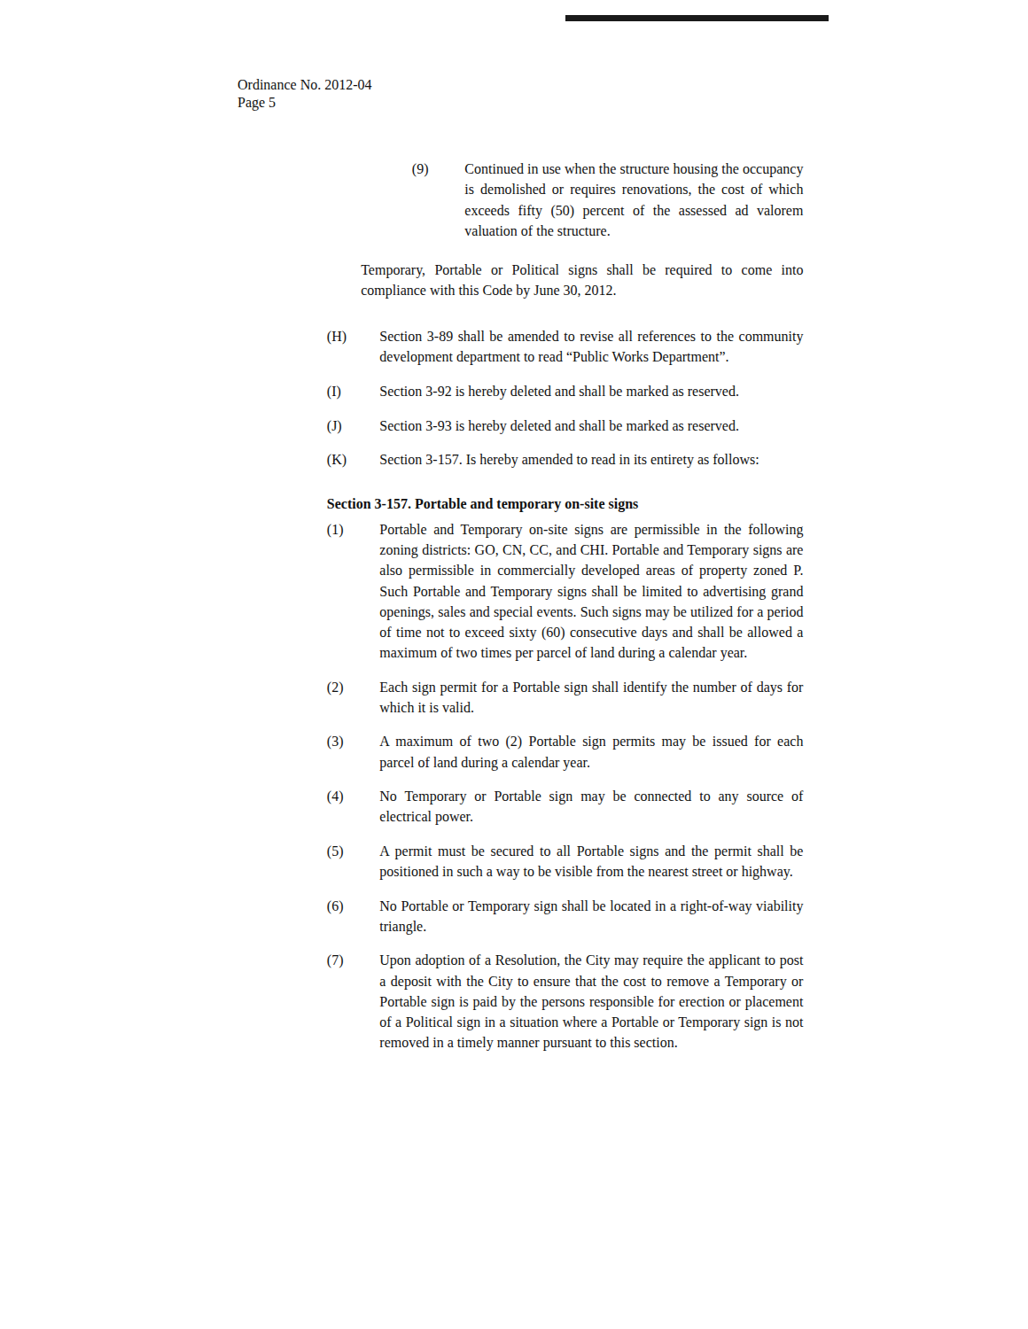Ordinance No. 2012-04
Page 5
(9)
Continued in use when the structure housing the occupancy is demolished or requires renovations, the cost of which exceeds fifty (50) percent of the assessed ad valorem valuation of the structure.
Temporary, Portable or Political signs shall be required to come into compliance with this Code by June 30, 2012.
(H)
Section 3-89 shall be amended to revise all references to the community development department to read “Public Works Department”.
(I)
Section 3-92 is hereby deleted and shall be marked as reserved.
(J)
Section 3-93 is hereby deleted and shall be marked as reserved.
(K)
Section 3-157. Is hereby amended to read in its entirety as follows:
Section 3-157. Portable and temporary on-site signs
(1)
Portable and Temporary on-site signs are permissible in the following zoning districts: GO, CN, CC, and CHI. Portable and Temporary signs are also permissible in commercially developed areas of property zoned P. Such Portable and Temporary signs shall be limited to advertising grand openings, sales and special events. Such signs may be utilized for a period of time not to exceed sixty (60) consecutive days and shall be allowed a maximum of two times per parcel of land during a calendar year.
(2)
Each sign permit for a Portable sign shall identify the number of days for which it is valid.
(3)
A maximum of two (2) Portable sign permits may be issued for each parcel of land during a calendar year.
(4)
No Temporary or Portable sign may be connected to any source of electrical power.
(5)
A permit must be secured to all Portable signs and the permit shall be positioned in such a way to be visible from the nearest street or highway.
(6)
No Portable or Temporary sign shall be located in a right-of-way viability triangle.
(7)
Upon adoption of a Resolution, the City may require the applicant to post a deposit with the City to ensure that the cost to remove a Temporary or Portable sign is paid by the persons responsible for erection or placement of a Political sign in a situation where a Portable or Temporary sign is not removed in a timely manner pursuant to this section.